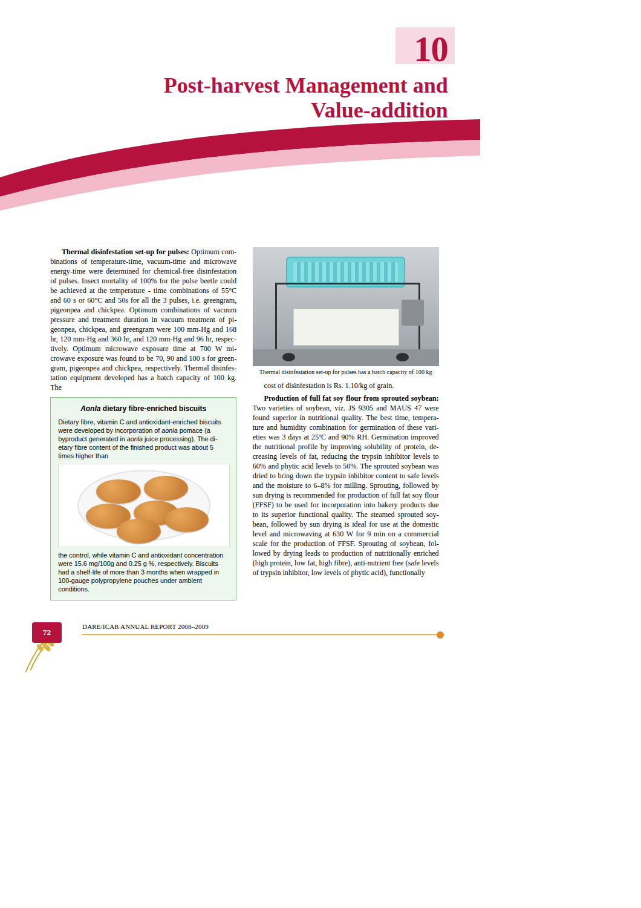10
Post-harvest Management and Value-addition
Thermal disinfestation set-up for pulses: Optimum combinations of temperature-time, vacuum-time and microwave energy-time were determined for chemical-free disinfestation of pulses. Insect mortality of 100% for the pulse beetle could be achieved at the temperature - time combinations of 55°C and 60 s or 60°C and 50s for all the 3 pulses, i.e. greengram, pigeonpea and chickpea. Optimum combinations of vacuum pressure and treatment duration in vacuum treatment of pigeonpea, chickpea, and greengram were 100 mm-Hg and 168 hr, 120 mm-Hg and 360 hr, and 120 mm-Hg and 96 hr, respectively. Optimum microwave exposure time at 700 W microwave exposure was found to be 70, 90 and 100 s for greengram, pigeonpea and chickpea, respectively. Thermal disinfestation equipment developed has a batch capacity of 100 kg. The
Aonla dietary fibre-enriched biscuits
Dietary fibre, vitamin C and antioxidant-enriched biscuits were developed by incorporation of aonla pomace (a byproduct generated in aonla juice processing). The dietary fibre content of the finished product was about 5 times higher than
the control, while vitamin C and antioxidant concentration were 15.6 mg/100g and 0.25 g %, respectively. Biscuits had a shelf-life of more than 3 months when wrapped in 100-gauge polypropylene pouches under ambient conditions.
Thermal disinfestation set-up for pulses has a batch capacity of 100 kg
cost of disinfestation is Rs. 1.10/kg of grain.
Production of full fat soy flour from sprouted soybean: Two varieties of soybean, viz. JS 9305 and MAUS 47 were found superior in nutritional quality. The best time, temperature and humidity combination for germination of these varieties was 3 days at 25ºC and 90% RH. Germination improved the nutritional profile by improving solubility of protein, decreasing levels of fat, reducing the trypsin inhibitor levels to 60% and phytic acid levels to 50%. The sprouted soybean was dried to bring down the trypsin inhibitor content to safe levels and the moisture to 6–8% for milling. Sprouting, followed by sun drying is recommended for production of full fat soy flour (FFSF) to be used for incorporation into bakery products due to its superior functional quality. The steamed sprouted soybean, followed by sun drying is ideal for use at the domestic level and microwaving at 630 W for 9 min on a commercial scale for the production of FFSF. Sprouting of soybean, followed by drying leads to production of nutritionally enriched (high protein, low fat, high fibre), anti-nutrient free (safe levels of trypsin inhibitor, low levels of phytic acid), functionally
DARE/ICAR ANNUAL REPORT 2008–2009
72